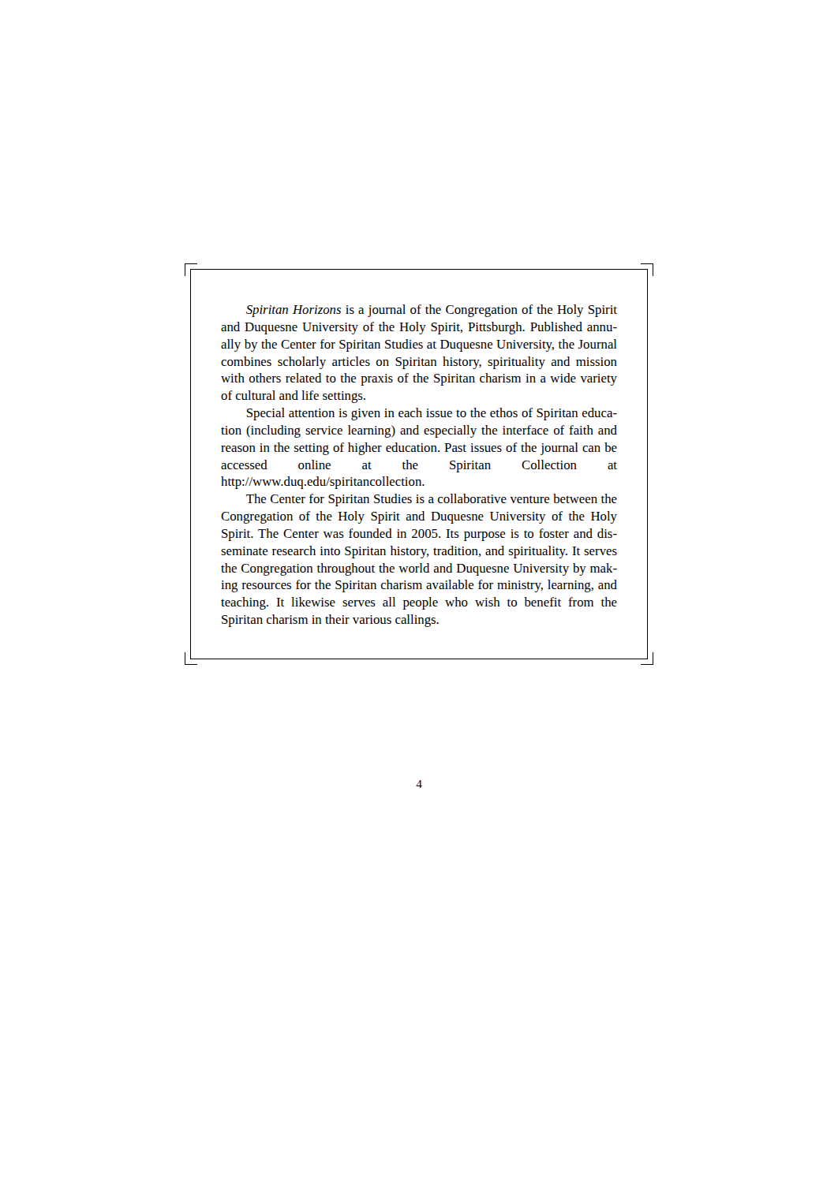Spiritan Horizons is a journal of the Congregation of the Holy Spirit and Duquesne University of the Holy Spirit, Pittsburgh. Published annually by the Center for Spiritan Studies at Duquesne University, the Journal combines scholarly articles on Spiritan history, spirituality and mission with others related to the praxis of the Spiritan charism in a wide variety of cultural and life settings.
Special attention is given in each issue to the ethos of Spiritan education (including service learning) and especially the interface of faith and reason in the setting of higher education. Past issues of the journal can be accessed online at the Spiritan Collection at http://www.duq.edu/spiritancollection.
The Center for Spiritan Studies is a collaborative venture between the Congregation of the Holy Spirit and Duquesne University of the Holy Spirit. The Center was founded in 2005. Its purpose is to foster and disseminate research into Spiritan history, tradition, and spirituality. It serves the Congregation throughout the world and Duquesne University by making resources for the Spiritan charism available for ministry, learning, and teaching. It likewise serves all people who wish to benefit from the Spiritan charism in their various callings.
4